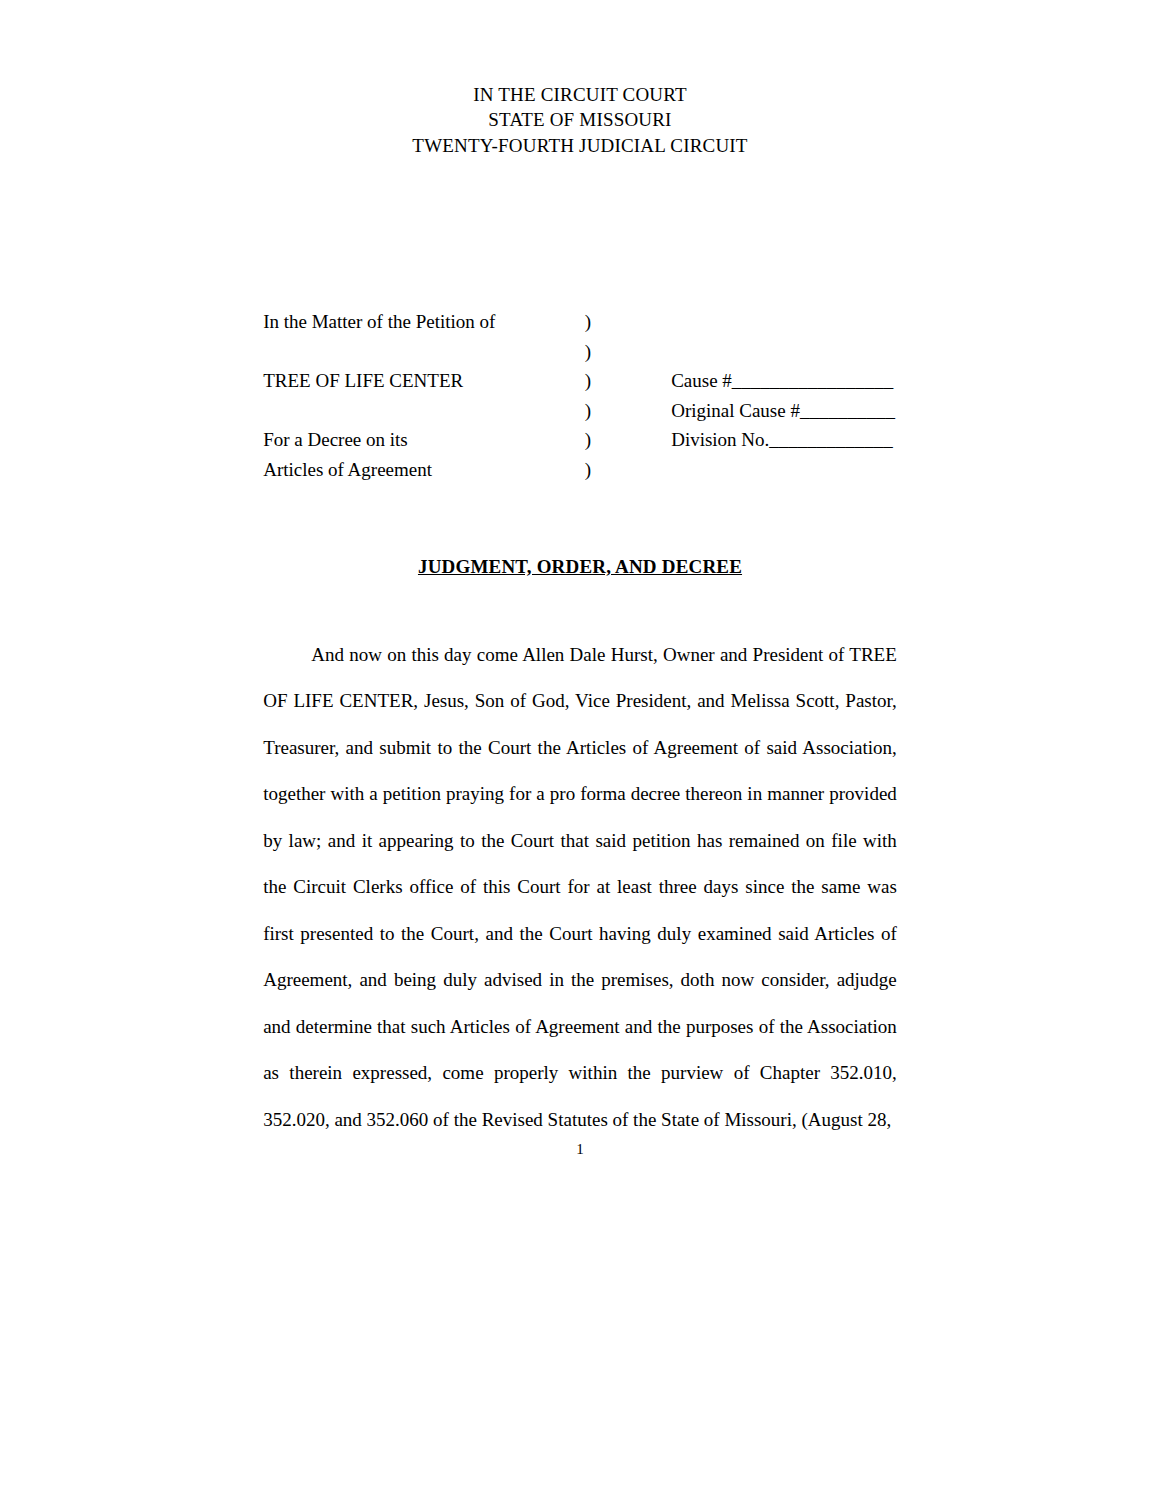IN THE CIRCUIT COURT
STATE OF MISSOURI
TWENTY-FOURTH JUDICIAL CIRCUIT
| In the Matter of the Petition of | ) | |
| | ) | |
| TREE OF LIFE CENTER | ) | Cause # _________________ |
| | ) | Original Cause # __________ |
| For a Decree on its | ) | Division No. _____________ |
| Articles of Agreement | ) | |
JUDGMENT, ORDER, AND DECREE
And now on this day come Allen Dale Hurst, Owner and President of TREE OF LIFE CENTER, Jesus, Son of God, Vice President, and Melissa Scott, Pastor, Treasurer, and submit to the Court the Articles of Agreement of said Association, together with a petition praying for a pro forma decree thereon in manner provided by law; and it appearing to the Court that said petition has remained on file with the Circuit Clerks office of this Court for at least three days since the same was first presented to the Court, and the Court having duly examined said Articles of Agreement, and being duly advised in the premises, doth now consider, adjudge and determine that such Articles of Agreement and the purposes of the Association as therein expressed, come properly within the purview of Chapter 352.010, 352.020, and 352.060 of the Revised Statutes of the State of Missouri, (August 28,
1